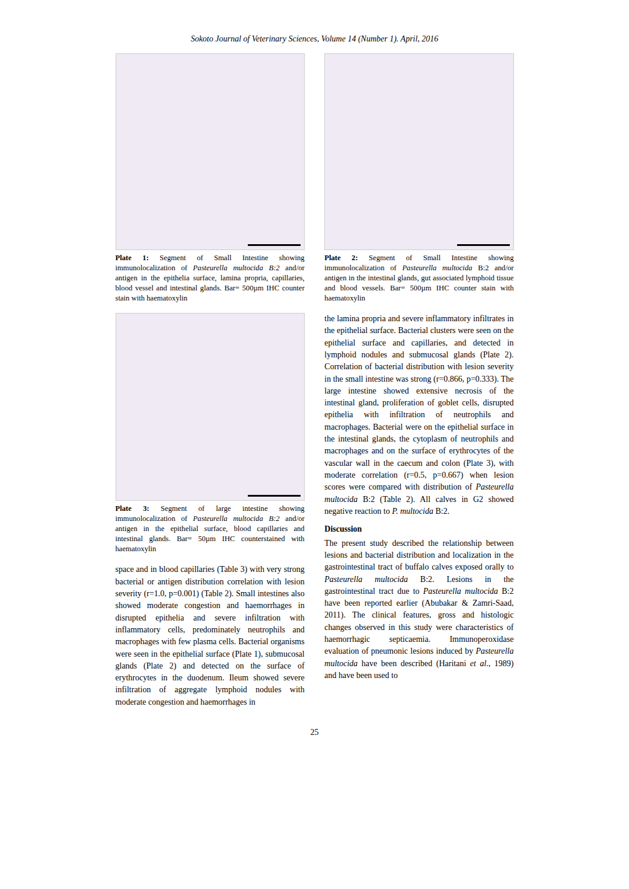Sokoto Journal of Veterinary Sciences, Volume 14 (Number 1). April, 2016
Plate 1: Segment of Small Intestine showing immunolocalization of Pasteurella multocida B:2 and/or antigen in the epithelia surface, lamina propria, capillaries, blood vessel and intestinal glands. Bar= 500µm IHC counter stain with haematoxylin
Plate 3: Segment of large intestine showing immunolocalization of Pasteurella multocida B:2 and/or antigen in the epithelial surface, blood capillaries and intestinal glands. Bar= 50µm IHC counterstained with haematoxylin
space and in blood capillaries (Table 3) with very strong bacterial or antigen distribution correlation with lesion severity (r=1.0, p=0.001) (Table 2). Small intestines also showed moderate congestion and haemorrhages in disrupted epithelia and severe infiltration with inflammatory cells, predominately neutrophils and macrophages with few plasma cells. Bacterial organisms were seen in the epithelial surface (Plate 1), submucosal glands (Plate 2) and detected on the surface of erythrocytes in the duodenum. Ileum showed severe infiltration of aggregate lymphoid nodules with moderate congestion and haemorrhages in
Plate 2: Segment of Small Intestine showing immunolocalization of Pasteurella multocida B:2 and/or antigen in the intestinal glands, gut associated lymphoid tissue and blood vessels. Bar= 500µm IHC counter stain with haematoxylin
the lamina propria and severe inflammatory infiltrates in the epithelial surface. Bacterial clusters were seen on the epithelial surface and capillaries, and detected in lymphoid nodules and submucosal glands (Plate 2). Correlation of bacterial distribution with lesion severity in the small intestine was strong (r=0.866, p=0.333). The large intestine showed extensive necrosis of the intestinal gland, proliferation of goblet cells, disrupted epithelia with infiltration of neutrophils and macrophages. Bacterial were on the epithelial surface in the intestinal glands, the cytoplasm of neutrophils and macrophages and on the surface of erythrocytes of the vascular wall in the caecum and colon (Plate 3), with moderate correlation (r=0.5, p=0.667) when lesion scores were compared with distribution of Pasteurella multocida B:2 (Table 2). All calves in G2 showed negative reaction to P. multocida B:2.
Discussion
The present study described the relationship between lesions and bacterial distribution and localization in the gastrointestinal tract of buffalo calves exposed orally to Pasteurella multocida B:2. Lesions in the gastrointestinal tract due to Pasteurella multocida B:2 have been reported earlier (Abubakar & Zamri-Saad, 2011). The clinical features, gross and histologic changes observed in this study were characteristics of haemorrhagic septicaemia. Immunoperoxidase evaluation of pneumonic lesions induced by Pasteurella multocida have been described (Haritani et al., 1989) and have been used to
25